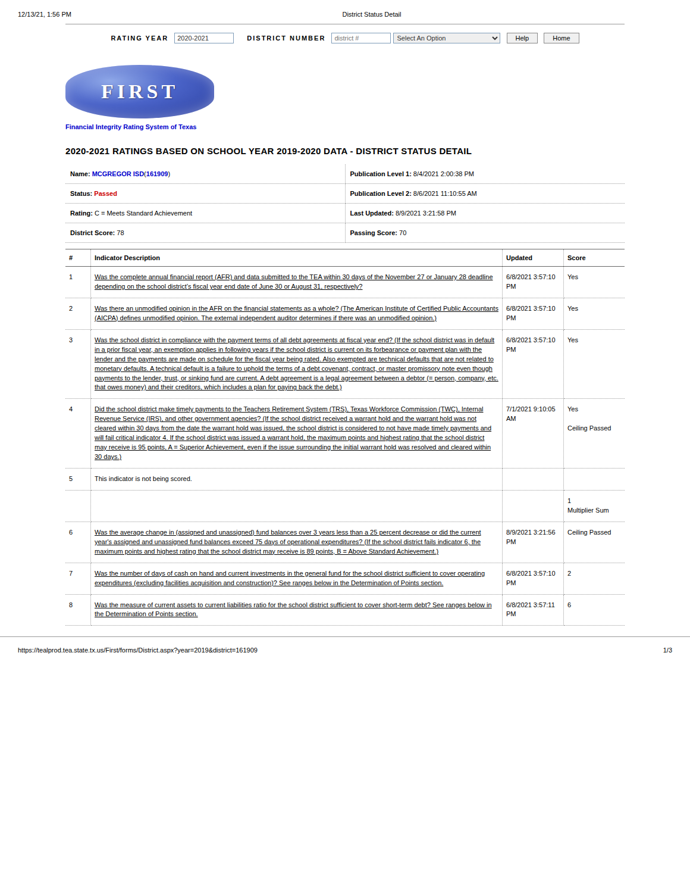12/13/21, 1:56 PM
District Status Detail
RATING YEAR DISTRICT NUMBER Select An Option Help Home
FIRST
Financial Integrity Rating System of Texas
2020-2021 RATINGS BASED ON SCHOOL YEAR 2019-2020 DATA - DISTRICT STATUS DETAIL
| Name: MCGREGOR ISD ( 161909 ) | Publication Level 1: 8/4/2021 2:00:38 PM |
| Status: Passed | Publication Level 2: 8/6/2021 11:10:55 AM |
| Rating: C = Meets Standard Achievement | Last Updated: 8/9/2021 3:21:58 PM |
| District Score: 78 | Passing Score: 70 |
| # | Indicator Description | Updated | Score |
| --- | --- | --- | --- |
| 1 | Was the complete annual financial report (AFR) and data submitted to the TEA within 30 days of the November 27 or January 28 deadline depending on the school district’s fiscal year end date of June 30 or August 31, respectively? | 6/8/2021 3:57:10 PM | Yes |
| 2 | Was there an unmodified opinion in the AFR on the financial statements as a whole? (The American Institute of Certified Public Accountants (AICPA) defines unmodified opinion. The external independent auditor determines if there was an unmodified opinion.) | 6/8/2021 3:57:10 PM | Yes |
| 3 | Was the school district in compliance with the payment terms of all debt agreements at fiscal year end? (If the school district was in default in a prior fiscal year, an exemption applies in following years if the school district is current on its forbearance or payment plan with the lender and the payments are made on schedule for the fiscal year being rated. Also exempted are technical defaults that are not related to monetary defaults. A technical default is a failure to uphold the terms of a debt covenant, contract, or master promissory note even though payments to the lender, trust, or sinking fund are current. A debt agreement is a legal agreement between a debtor (= person, company, etc. that owes money) and their creditors, which includes a plan for paying back the debt.) | 6/8/2021 3:57:10 PM | Yes |
| 4 | Did the school district make timely payments to the Teachers Retirement System (TRS), Texas Workforce Commission (TWC), Internal Revenue Service (IRS), and other government agencies? (If the school district received a warrant hold and the warrant hold was not cleared within 30 days from the date the warrant hold was issued, the school district is considered to not have made timely payments and will fail critical indicator 4. If the school district was issued a warrant hold, the maximum points and highest rating that the school district may receive is 95 points, A = Superior Achievement, even if the issue surrounding the initial warrant hold was resolved and cleared within 30 days.) | 7/1/2021 9:10:05 AM | Yes Ceiling Passed |
| 5 | This indicator is not being scored. | | |
| | | | 1 Multiplier Sum |
| 6 | Was the average change in (assigned and unassigned) fund balances over 3 years less than a 25 percent decrease or did the current year's assigned and unassigned fund balances exceed 75 days of operational expenditures? (If the school district fails indicator 6, the maximum points and highest rating that the school district may receive is 89 points, B = Above Standard Achievement.) | 8/9/2021 3:21:56 PM | Ceiling Passed |
| 7 | Was the number of days of cash on hand and current investments in the general fund for the school district sufficient to cover operating expenditures (excluding facilities acquisition and construction)? See ranges below in the Determination of Points section. | 6/8/2021 3:57:10 PM | 2 |
| 8 | Was the measure of current assets to current liabilities ratio for the school district sufficient to cover short-term debt? See ranges below in the Determination of Points section. | 6/8/2021 3:57:11 PM | 6 |
https://tealprod.tea.state.tx.us/First/forms/District.aspx?year=2019&district=161909
1/3